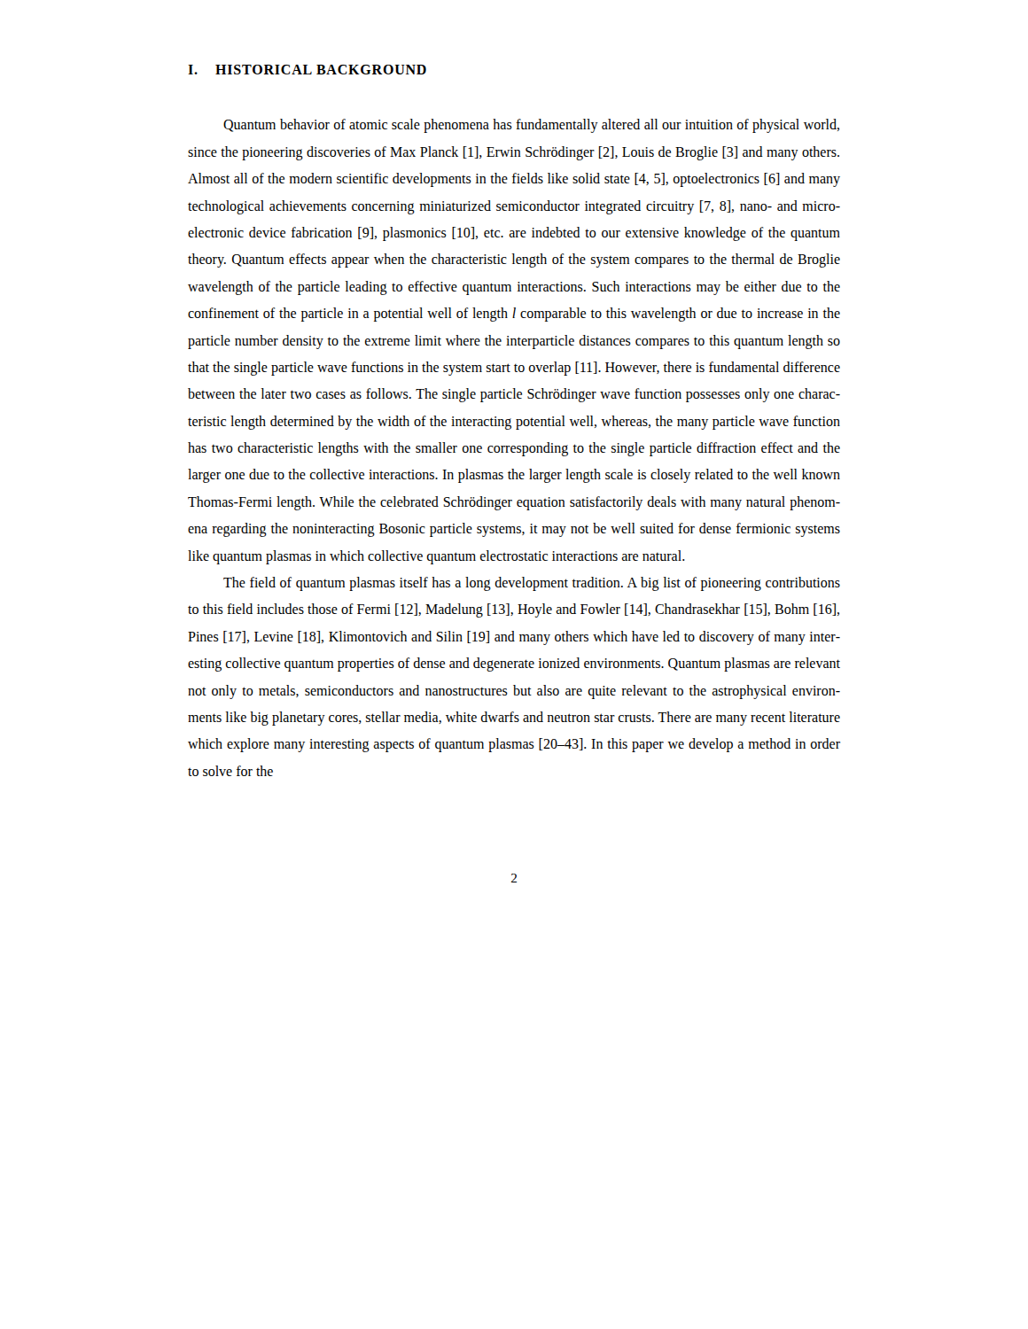I. HISTORICAL BACKGROUND
Quantum behavior of atomic scale phenomena has fundamentally altered all our intuition of physical world, since the pioneering discoveries of Max Planck [1], Erwin Schrödinger [2], Louis de Broglie [3] and many others. Almost all of the modern scientific developments in the fields like solid state [4, 5], optoelectronics [6] and many technological achievements concerning miniaturized semiconductor integrated circuitry [7, 8], nano- and microelectronic device fabrication [9], plasmonics [10], etc. are indebted to our extensive knowledge of the quantum theory. Quantum effects appear when the characteristic length of the system compares to the thermal de Broglie wavelength of the particle leading to effective quantum interactions. Such interactions may be either due to the confinement of the particle in a potential well of length l comparable to this wavelength or due to increase in the particle number density to the extreme limit where the interparticle distances compares to this quantum length so that the single particle wave functions in the system start to overlap [11]. However, there is fundamental difference between the later two cases as follows. The single particle Schrödinger wave function possesses only one characteristic length determined by the width of the interacting potential well, whereas, the many particle wave function has two characteristic lengths with the smaller one corresponding to the single particle diffraction effect and the larger one due to the collective interactions. In plasmas the larger length scale is closely related to the well known Thomas-Fermi length. While the celebrated Schrödinger equation satisfactorily deals with many natural phenomena regarding the noninteracting Bosonic particle systems, it may not be well suited for dense fermionic systems like quantum plasmas in which collective quantum electrostatic interactions are natural.
The field of quantum plasmas itself has a long development tradition. A big list of pioneering contributions to this field includes those of Fermi [12], Madelung [13], Hoyle and Fowler [14], Chandrasekhar [15], Bohm [16], Pines [17], Levine [18], Klimontovich and Silin [19] and many others which have led to discovery of many interesting collective quantum properties of dense and degenerate ionized environments. Quantum plasmas are relevant not only to metals, semiconductors and nanostructures but also are quite relevant to the astrophysical environments like big planetary cores, stellar media, white dwarfs and neutron star crusts. There are many recent literature which explore many interesting aspects of quantum plasmas [20–43]. In this paper we develop a method in order to solve for the
2